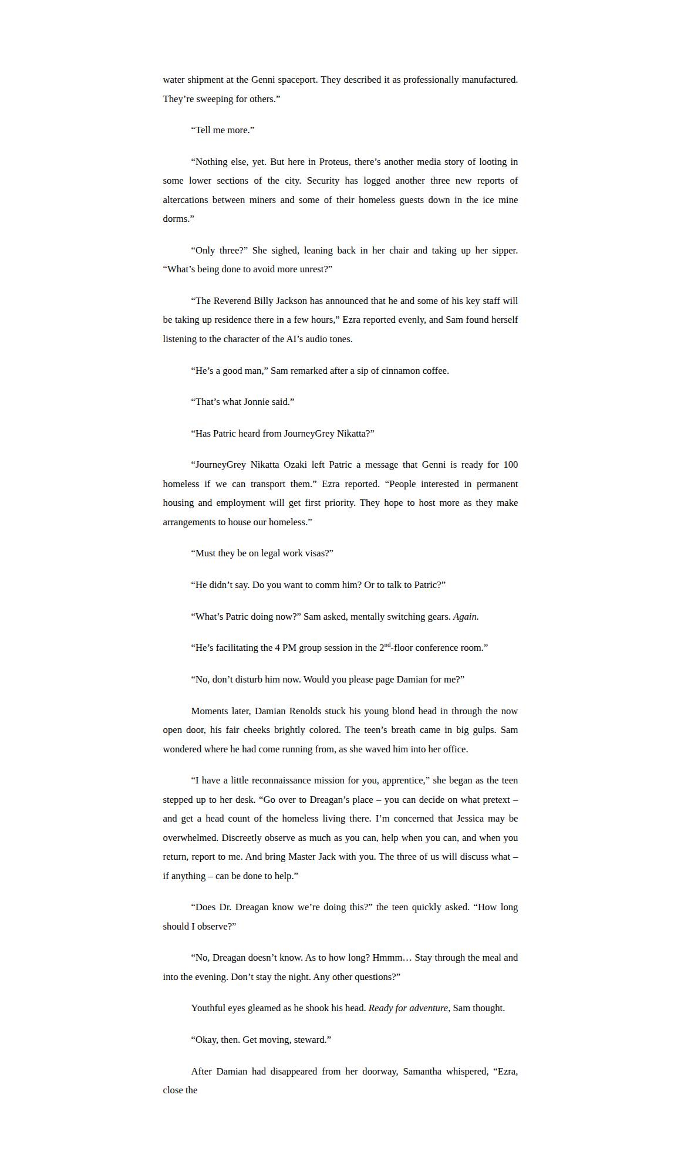water shipment at the Genni spaceport. They described it as professionally manufactured. They’re sweeping for others.”
“Tell me more.”
“Nothing else, yet. But here in Proteus, there’s another media story of looting in some lower sections of the city. Security has logged another three new reports of altercations between miners and some of their homeless guests down in the ice mine dorms.”
“Only three?” She sighed, leaning back in her chair and taking up her sipper. “What’s being done to avoid more unrest?”
“The Reverend Billy Jackson has announced that he and some of his key staff will be taking up residence there in a few hours,” Ezra reported evenly, and Sam found herself listening to the character of the AI’s audio tones.
“He’s a good man,” Sam remarked after a sip of cinnamon coffee.
“That’s what Jonnie said.”
“Has Patric heard from JourneyGrey Nikatta?”
“JourneyGrey Nikatta Ozaki left Patric a message that Genni is ready for 100 homeless if we can transport them.” Ezra reported. “People interested in permanent housing and employment will get first priority. They hope to host more as they make arrangements to house our homeless.”
“Must they be on legal work visas?”
“He didn’t say. Do you want to comm him? Or to talk to Patric?”
“What’s Patric doing now?” Sam asked, mentally switching gears. Again.
“He’s facilitating the 4 PM group session in the 2nd-floor conference room.”
“No, don’t disturb him now. Would you please page Damian for me?”
Moments later, Damian Renolds stuck his young blond head in through the now open door, his fair cheeks brightly colored. The teen’s breath came in big gulps. Sam wondered where he had come running from, as she waved him into her office.
“I have a little reconnaissance mission for you, apprentice,” she began as the teen stepped up to her desk. “Go over to Dreagan’s place – you can decide on what pretext – and get a head count of the homeless living there. I’m concerned that Jessica may be overwhelmed. Discreetly observe as much as you can, help when you can, and when you return, report to me. And bring Master Jack with you. The three of us will discuss what – if anything – can be done to help.”
“Does Dr. Dreagan know we’re doing this?” the teen quickly asked. “How long should I observe?”
“No, Dreagan doesn’t know. As to how long? Hmmm… Stay through the meal and into the evening. Don’t stay the night. Any other questions?”
Youthful eyes gleamed as he shook his head. Ready for adventure, Sam thought.
“Okay, then. Get moving, steward.”
After Damian had disappeared from her doorway, Samantha whispered, “Ezra, close the